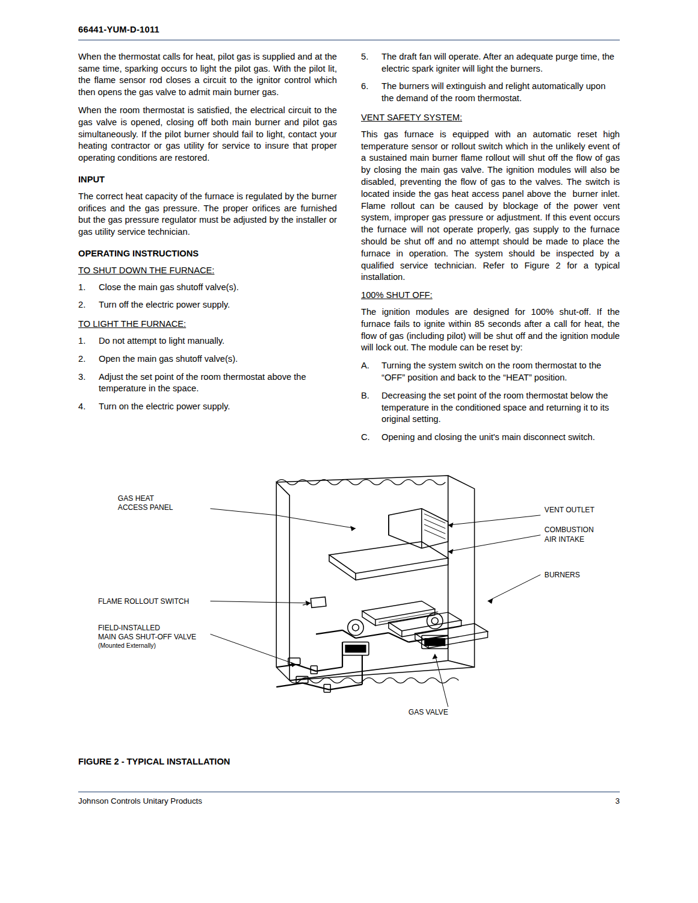66441-YUM-D-1011
When the thermostat calls for heat, pilot gas is supplied and at the same time, sparking occurs to light the pilot gas. With the pilot lit, the flame sensor rod closes a circuit to the ignitor control which then opens the gas valve to admit main burner gas.
When the room thermostat is satisfied, the electrical circuit to the gas valve is opened, closing off both main burner and pilot gas simultaneously. If the pilot burner should fail to light, contact your heating contractor or gas utility for service to insure that proper operating conditions are restored.
INPUT
The correct heat capacity of the furnace is regulated by the burner orifices and the gas pressure. The proper orifices are furnished but the gas pressure regulator must be adjusted by the installer or gas utility service technician.
OPERATING INSTRUCTIONS
TO SHUT DOWN THE FURNACE:
Close the main gas shutoff valve(s).
Turn off the electric power supply.
TO LIGHT THE FURNACE:
Do not attempt to light manually.
Open the main gas shutoff valve(s).
Adjust the set point of the room thermostat above the temperature in the space.
Turn on the electric power supply.
The draft fan will operate. After an adequate purge time, the electric spark igniter will light the burners.
The burners will extinguish and relight automatically upon the demand of the room thermostat.
VENT SAFETY SYSTEM:
This gas furnace is equipped with an automatic reset high temperature sensor or rollout switch which in the unlikely event of a sustained main burner flame rollout will shut off the flow of gas by closing the main gas valve. The ignition modules will also be disabled, preventing the flow of gas to the valves. The switch is located inside the gas heat access panel above the burner inlet. Flame rollout can be caused by blockage of the power vent system, improper gas pressure or adjustment. If this event occurs the furnace will not operate properly, gas supply to the furnace should be shut off and no attempt should be made to place the furnace in operation. The system should be inspected by a qualified service technician. Refer to Figure 2 for a typical installation.
100% SHUT OFF:
The ignition modules are designed for 100% shut-off. If the furnace fails to ignite within 85 seconds after a call for heat, the flow of gas (including pilot) will be shut off and the ignition module will lock out. The module can be reset by:
Turning the system switch on the room thermostat to the “OFF” position and back to the “HEAT” position.
Decreasing the set point of the room thermostat below the temperature in the conditioned space and returning it to its original setting.
Opening and closing the unit's main disconnect switch.
GAS HEAT ACCESS PANEL VENT OUTLET COMBUSTION AIR INTAKE BURNERS FLAME ROLLOUT SWITCH FIELD-INSTALLED MAIN GAS SHUT-OFF VALVE (Mounted Externally) GAS VALVE
FIGURE 2 - TYPICAL INSTALLATION
Johnson Controls Unitary Products 3